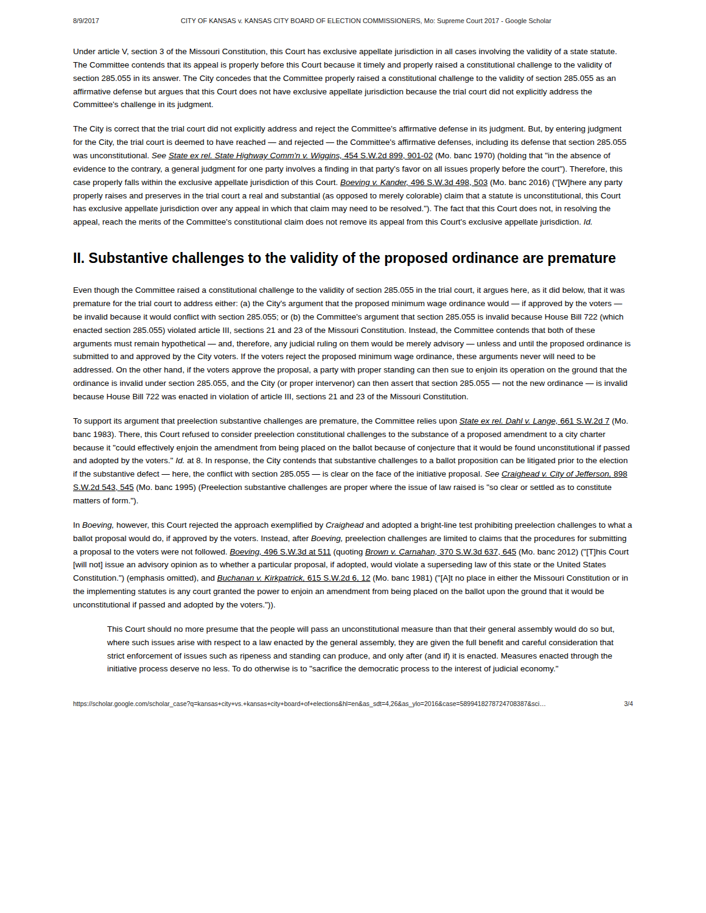8/9/2017
CITY OF KANSAS v. KANSAS CITY BOARD OF ELECTION COMMISSIONERS, Mo: Supreme Court 2017 - Google Scholar
Under article V, section 3 of the Missouri Constitution, this Court has exclusive appellate jurisdiction in all cases involving the validity of a state statute. The Committee contends that its appeal is properly before this Court because it timely and properly raised a constitutional challenge to the validity of section 285.055 in its answer. The City concedes that the Committee properly raised a constitutional challenge to the validity of section 285.055 as an affirmative defense but argues that this Court does not have exclusive appellate jurisdiction because the trial court did not explicitly address the Committee's challenge in its judgment.
The City is correct that the trial court did not explicitly address and reject the Committee's affirmative defense in its judgment. But, by entering judgment for the City, the trial court is deemed to have reached — and rejected — the Committee's affirmative defenses, including its defense that section 285.055 was unconstitutional. See State ex rel. State Highway Comm'n v. Wiggins, 454 S.W.2d 899, 901-02 (Mo. banc 1970) (holding that "in the absence of evidence to the contrary, a general judgment for one party involves a finding in that party's favor on all issues properly before the court"). Therefore, this case properly falls within the exclusive appellate jurisdiction of this Court. Boeving v. Kander, 496 S.W.3d 498, 503 (Mo. banc 2016) ("[W]here any party properly raises and preserves in the trial court a real and substantial (as opposed to merely colorable) claim that a statute is unconstitutional, this Court has exclusive appellate jurisdiction over any appeal in which that claim may need to be resolved."). The fact that this Court does not, in resolving the appeal, reach the merits of the Committee's constitutional claim does not remove its appeal from this Court's exclusive appellate jurisdiction. Id.
II. Substantive challenges to the validity of the proposed ordinance are premature
Even though the Committee raised a constitutional challenge to the validity of section 285.055 in the trial court, it argues here, as it did below, that it was premature for the trial court to address either: (a) the City's argument that the proposed minimum wage ordinance would — if approved by the voters — be invalid because it would conflict with section 285.055; or (b) the Committee's argument that section 285.055 is invalid because House Bill 722 (which enacted section 285.055) violated article III, sections 21 and 23 of the Missouri Constitution. Instead, the Committee contends that both of these arguments must remain hypothetical — and, therefore, any judicial ruling on them would be merely advisory — unless and until the proposed ordinance is submitted to and approved by the City voters. If the voters reject the proposed minimum wage ordinance, these arguments never will need to be addressed. On the other hand, if the voters approve the proposal, a party with proper standing can then sue to enjoin its operation on the ground that the ordinance is invalid under section 285.055, and the City (or proper intervenor) can then assert that section 285.055 — not the new ordinance — is invalid because House Bill 722 was enacted in violation of article III, sections 21 and 23 of the Missouri Constitution.
To support its argument that preelection substantive challenges are premature, the Committee relies upon State ex rel. Dahl v. Lange, 661 S.W.2d 7 (Mo. banc 1983). There, this Court refused to consider preelection constitutional challenges to the substance of a proposed amendment to a city charter because it "could effectively enjoin the amendment from being placed on the ballot because of conjecture that it would be found unconstitutional if passed and adopted by the voters." Id. at 8. In response, the City contends that substantive challenges to a ballot proposition can be litigated prior to the election if the substantive defect — here, the conflict with section 285.055 — is clear on the face of the initiative proposal. See Craighead v. City of Jefferson, 898 S.W.2d 543, 545 (Mo. banc 1995) (Preelection substantive challenges are proper where the issue of law raised is "so clear or settled as to constitute matters of form.").
In Boeving, however, this Court rejected the approach exemplified by Craighead and adopted a bright-line test prohibiting preelection challenges to what a ballot proposal would do, if approved by the voters. Instead, after Boeving, preelection challenges are limited to claims that the procedures for submitting a proposal to the voters were not followed. Boeving, 496 S.W.3d at 511 (quoting Brown v. Carnahan, 370 S.W.3d 637, 645 (Mo. banc 2012) ("[T]his Court [will not] issue an advisory opinion as to whether a particular proposal, if adopted, would violate a superseding law of this state or the United States Constitution.") (emphasis omitted), and Buchanan v. Kirkpatrick, 615 S.W.2d 6, 12 (Mo. banc 1981) ("[A]t no place in either the Missouri Constitution or in the implementing statutes is any court granted the power to enjoin an amendment from being placed on the ballot upon the ground that it would be unconstitutional if passed and adopted by the voters.")).
This Court should no more presume that the people will pass an unconstitutional measure than that their general assembly would do so but, where such issues arise with respect to a law enacted by the general assembly, they are given the full benefit and careful consideration that strict enforcement of issues such as ripeness and standing can produce, and only after (and if) it is enacted. Measures enacted through the initiative process deserve no less. To do otherwise is to "sacrifice the democratic process to the interest of judicial economy."
https://scholar.google.com/scholar_case?q=kansas+city+vs.+kansas+city+board+of+elections&hl=en&as_sdt=4,26&as_ylo=2016&case=5899418278724708387&sci…
3/4